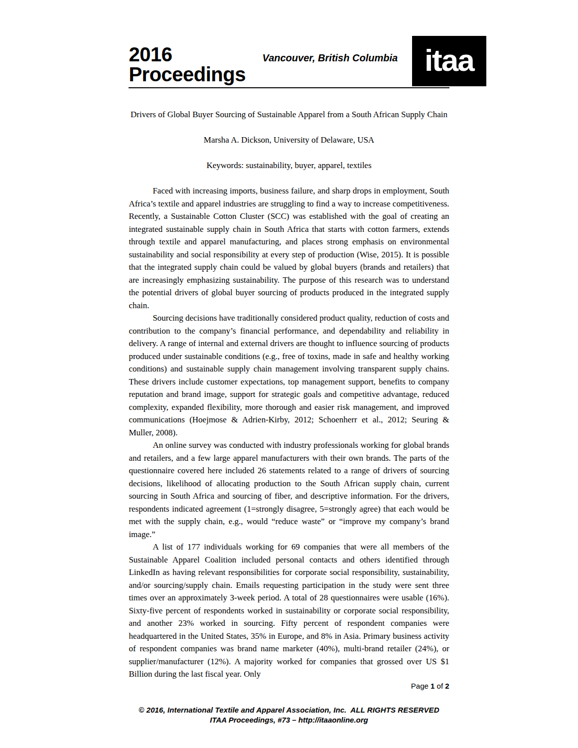2016 Proceedings
Vancouver, British Columbia
itaa
Drivers of Global Buyer Sourcing of Sustainable Apparel from a South African Supply Chain
Marsha A. Dickson, University of Delaware, USA
Keywords: sustainability, buyer, apparel, textiles
Faced with increasing imports, business failure, and sharp drops in employment, South Africa’s textile and apparel industries are struggling to find a way to increase competitiveness. Recently, a Sustainable Cotton Cluster (SCC) was established with the goal of creating an integrated sustainable supply chain in South Africa that starts with cotton farmers, extends through textile and apparel manufacturing, and places strong emphasis on environmental sustainability and social responsibility at every step of production (Wise, 2015). It is possible that the integrated supply chain could be valued by global buyers (brands and retailers) that are increasingly emphasizing sustainability. The purpose of this research was to understand the potential drivers of global buyer sourcing of products produced in the integrated supply chain.
Sourcing decisions have traditionally considered product quality, reduction of costs and contribution to the company’s financial performance, and dependability and reliability in delivery. A range of internal and external drivers are thought to influence sourcing of products produced under sustainable conditions (e.g., free of toxins, made in safe and healthy working conditions) and sustainable supply chain management involving transparent supply chains. These drivers include customer expectations, top management support, benefits to company reputation and brand image, support for strategic goals and competitive advantage, reduced complexity, expanded flexibility, more thorough and easier risk management, and improved communications (Hoejmose & Adrien-Kirby, 2012; Schoenherr et al., 2012; Seuring & Muller, 2008).
An online survey was conducted with industry professionals working for global brands and retailers, and a few large apparel manufacturers with their own brands. The parts of the questionnaire covered here included 26 statements related to a range of drivers of sourcing decisions, likelihood of allocating production to the South African supply chain, current sourcing in South Africa and sourcing of fiber, and descriptive information. For the drivers, respondents indicated agreement (1=strongly disagree, 5=strongly agree) that each would be met with the supply chain, e.g., would “reduce waste” or “improve my company’s brand image.”
A list of 177 individuals working for 69 companies that were all members of the Sustainable Apparel Coalition included personal contacts and others identified through LinkedIn as having relevant responsibilities for corporate social responsibility, sustainability, and/or sourcing/supply chain. Emails requesting participation in the study were sent three times over an approximately 3-week period. A total of 28 questionnaires were usable (16%). Sixty-five percent of respondents worked in sustainability or corporate social responsibility, and another 23% worked in sourcing. Fifty percent of respondent companies were headquartered in the United States, 35% in Europe, and 8% in Asia. Primary business activity of respondent companies was brand name marketer (40%), multi-brand retailer (24%), or supplier/manufacturer (12%). A majority worked for companies that grossed over US $1 Billion during the last fiscal year. Only
Page 1 of 2
© 2016, International Textile and Apparel Association, Inc. ALL RIGHTS RESERVED
ITAA Proceedings, #73 – http://itaaonline.org